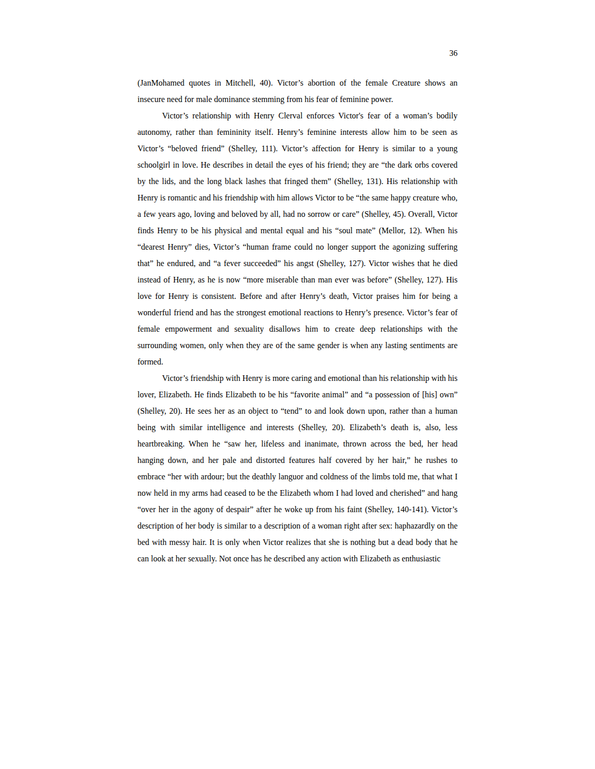36
(JanMohamed quotes in Mitchell, 40). Victor’s abortion of the female Creature shows an insecure need for male dominance stemming from his fear of feminine power.
Victor’s relationship with Henry Clerval enforces Victor's fear of a woman’s bodily autonomy, rather than femininity itself. Henry’s feminine interests allow him to be seen as Victor’s “beloved friend” (Shelley, 111). Victor’s affection for Henry is similar to a young schoolgirl in love. He describes in detail the eyes of his friend; they are “the dark orbs covered by the lids, and the long black lashes that fringed them” (Shelley, 131). His relationship with Henry is romantic and his friendship with him allows Victor to be “the same happy creature who, a few years ago, loving and beloved by all, had no sorrow or care” (Shelley, 45). Overall, Victor finds Henry to be his physical and mental equal and his “soul mate” (Mellor, 12). When his “dearest Henry” dies, Victor’s “human frame could no longer support the agonizing suffering that” he endured, and “a fever succeeded” his angst (Shelley, 127). Victor wishes that he died instead of Henry, as he is now “more miserable than man ever was before” (Shelley, 127). His love for Henry is consistent. Before and after Henry’s death, Victor praises him for being a wonderful friend and has the strongest emotional reactions to Henry’s presence. Victor’s fear of female empowerment and sexuality disallows him to create deep relationships with the surrounding women, only when they are of the same gender is when any lasting sentiments are formed.
Victor’s friendship with Henry is more caring and emotional than his relationship with his lover, Elizabeth. He finds Elizabeth to be his “favorite animal” and “a possession of [his] own” (Shelley, 20). He sees her as an object to “tend” to and look down upon, rather than a human being with similar intelligence and interests (Shelley, 20). Elizabeth’s death is, also, less heartbreaking. When he “saw her, lifeless and inanimate, thrown across the bed, her head hanging down, and her pale and distorted features half covered by her hair,” he rushes to embrace “her with ardour; but the deathly languor and coldness of the limbs told me, that what I now held in my arms had ceased to be the Elizabeth whom I had loved and cherished” and hang “over her in the agony of despair” after he woke up from his faint (Shelley, 140-141). Victor’s description of her body is similar to a description of a woman right after sex: haphazardly on the bed with messy hair. It is only when Victor realizes that she is nothing but a dead body that he can look at her sexually. Not once has he described any action with Elizabeth as enthusiastic